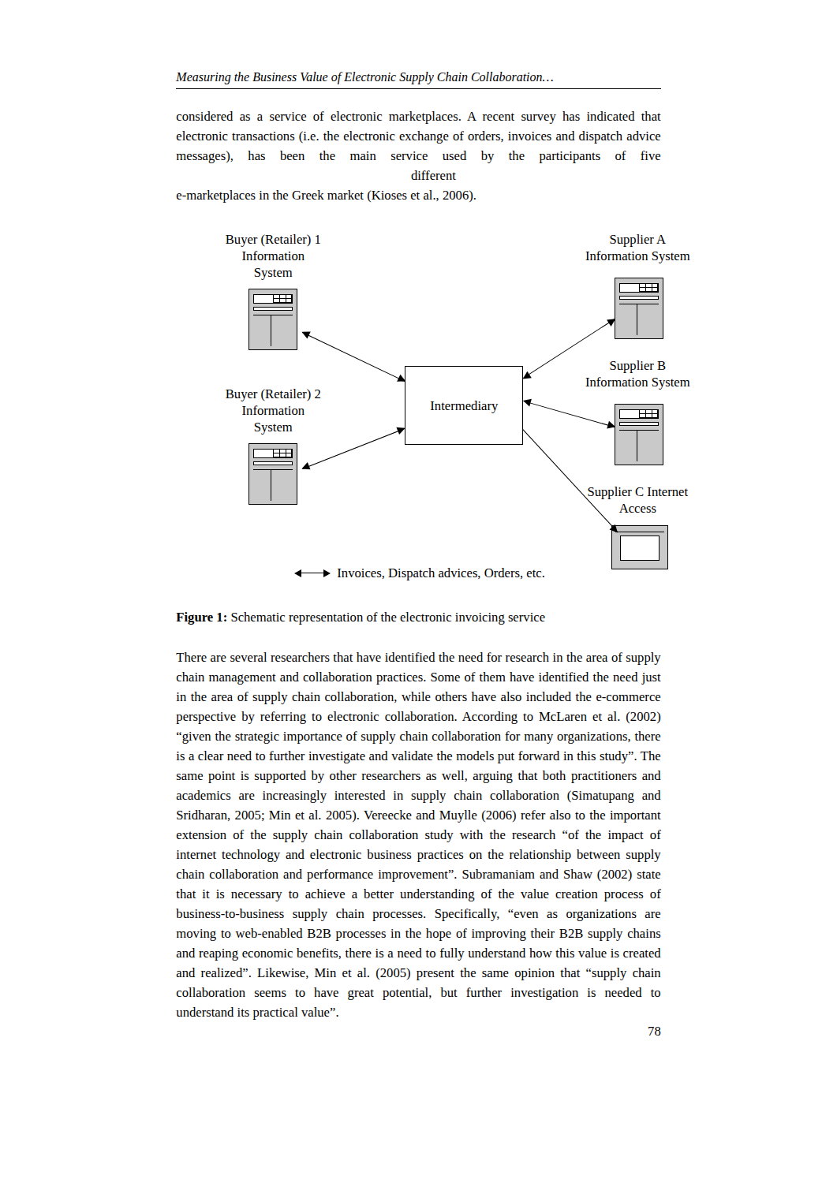Measuring the Business Value of Electronic Supply Chain Collaboration…
considered as a service of electronic marketplaces. A recent survey has indicated that electronic transactions (i.e. the electronic exchange of orders, invoices and dispatch advice messages), has been the main service used by the participants of five different
e-marketplaces in the Greek market (Kioses et al., 2006).
Buyer (Retailer) 1
Information
System
Buyer (Retailer) 2
Information
System
Supplier A
Information System
Supplier B
Information System
Supplier C Internet
Access
Intermediary
Invoices, Dispatch advices, Orders, etc.
Figure 1: Schematic representation of the electronic invoicing service
There are several researchers that have identified the need for research in the area of supply chain management and collaboration practices. Some of them have identified the need just in the area of supply chain collaboration, while others have also included the e-commerce perspective by referring to electronic collaboration. According to McLaren et al. (2002) “given the strategic importance of supply chain collaboration for many organizations, there is a clear need to further investigate and validate the models put forward in this study”. The same point is supported by other researchers as well, arguing that both practitioners and academics are increasingly interested in supply chain collaboration (Simatupang and Sridharan, 2005; Min et al. 2005). Vereecke and Muylle (2006) refer also to the important extension of the supply chain collaboration study with the research “of the impact of internet technology and electronic business practices on the relationship between supply chain collaboration and performance improvement”. Subramaniam and Shaw (2002) state that it is necessary to achieve a better understanding of the value creation process of business-to-business supply chain processes. Specifically, “even as organizations are moving to web-enabled B2B processes in the hope of improving their B2B supply chains and reaping economic benefits, there is a need to fully understand how this value is created and realized”. Likewise, Min et al. (2005) present the same opinion that “supply chain collaboration seems to have great potential, but further investigation is needed to understand its practical value”.
78